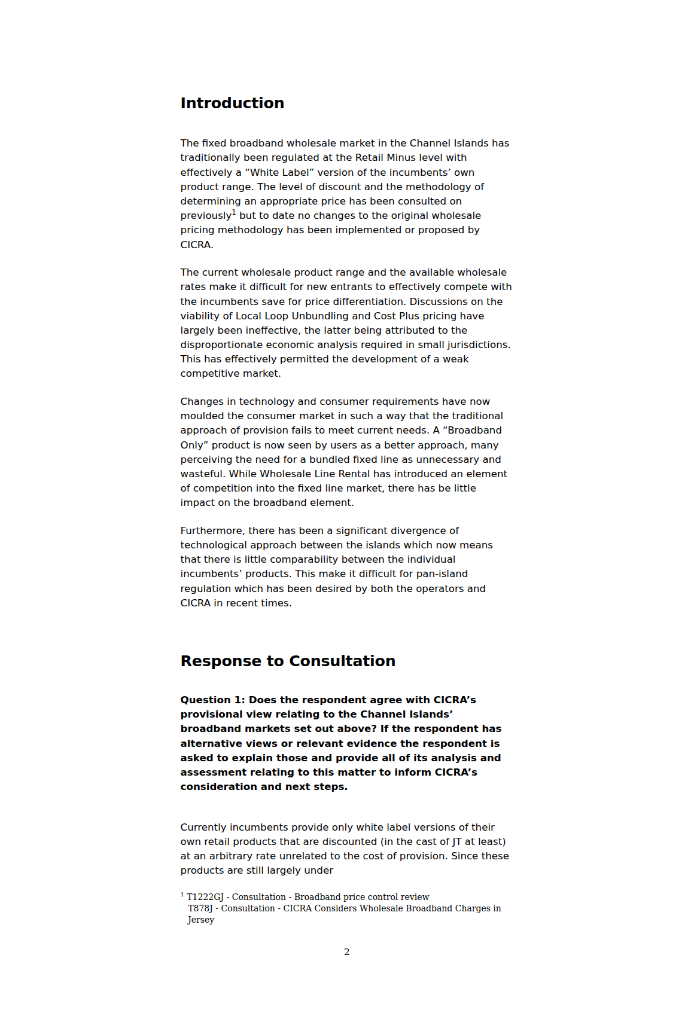Introduction
The fixed broadband wholesale market in the Channel Islands has traditionally been regulated at the Retail Minus level with effectively a “White Label” version of the incumbents’ own product range. The level of discount and the methodology of determining an appropriate price has been consulted on previously1 but to date no changes to the original wholesale pricing methodology has been implemented or proposed by CICRA.
The current wholesale product range and the available wholesale rates make it difficult for new entrants to effectively compete with the incumbents save for price differentiation. Discussions on the viability of Local Loop Unbundling and Cost Plus pricing have largely been ineffective, the latter being attributed to the disproportionate economic analysis required in small jurisdictions. This has effectively permitted the development of a weak competitive market.
Changes in technology and consumer requirements have now moulded the consumer market in such a way that the traditional approach of provision fails to meet current needs. A “Broadband Only” product is now seen by users as a better approach, many perceiving the need for a bundled fixed line as unnecessary and wasteful. While Wholesale Line Rental has introduced an element of competition into the fixed line market, there has be little impact on the broadband element.
Furthermore, there has been a significant divergence of technological approach between the islands which now means that there is little comparability between the individual incumbents’ products. This make it difficult for pan-island regulation which has been desired by both the operators and CICRA in recent times.
Response to Consultation
Question 1: Does the respondent agree with CICRA’s provisional view relating to the Channel Islands’ broadband markets set out above? If the respondent has alternative views or relevant evidence the respondent is asked to explain those and provide all of its analysis and assessment relating to this matter to inform CICRA’s consideration and next steps.
Currently incumbents provide only white label versions of their own retail products that are discounted (in the cast of JT at least) at an arbitrary rate unrelated to the cost of provision. Since these products are still largely under
1 T1222GJ - Consultation - Broadband price control review
T878J - Consultation - CICRA Considers Wholesale Broadband Charges in Jersey
2